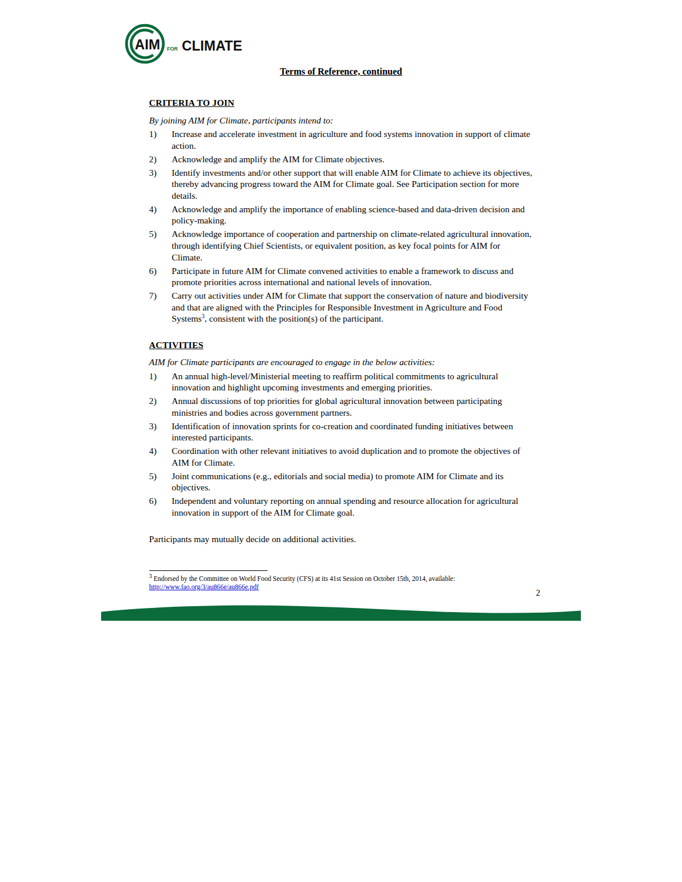AIM for CLIMATE AIM FOR CLIMATE
Terms of Reference, continued
CRITERIA TO JOIN
By joining AIM for Climate, participants intend to:
Increase and accelerate investment in agriculture and food systems innovation in support of climate action.
Acknowledge and amplify the AIM for Climate objectives.
Identify investments and/or other support that will enable AIM for Climate to achieve its objectives, thereby advancing progress toward the AIM for Climate goal. See Participation section for more details.
Acknowledge and amplify the importance of enabling science-based and data-driven decision and policy-making.
Acknowledge importance of cooperation and partnership on climate-related agricultural innovation, through identifying Chief Scientists, or equivalent position, as key focal points for AIM for Climate.
Participate in future AIM for Climate convened activities to enable a framework to discuss and promote priorities across international and national levels of innovation.
Carry out activities under AIM for Climate that support the conservation of nature and biodiversity and that are aligned with the Principles for Responsible Investment in Agriculture and Food Systems3, consistent with the position(s) of the participant.
ACTIVITIES
AIM for Climate participants are encouraged to engage in the below activities:
An annual high-level/Ministerial meeting to reaffirm political commitments to agricultural innovation and highlight upcoming investments and emerging priorities.
Annual discussions of top priorities for global agricultural innovation between participating ministries and bodies across government partners.
Identification of innovation sprints for co-creation and coordinated funding initiatives between interested participants.
Coordination with other relevant initiatives to avoid duplication and to promote the objectives of AIM for Climate.
Joint communications (e.g., editorials and social media) to promote AIM for Climate and its objectives.
Independent and voluntary reporting on annual spending and resource allocation for agricultural innovation in support of the AIM for Climate goal.
Participants may mutually decide on additional activities.
3 Endorsed by the Committee on World Food Security (CFS) at its 41st Session on October 15th, 2014, available:
http://www.fao.org/3/au866e/au866e.pdf
2